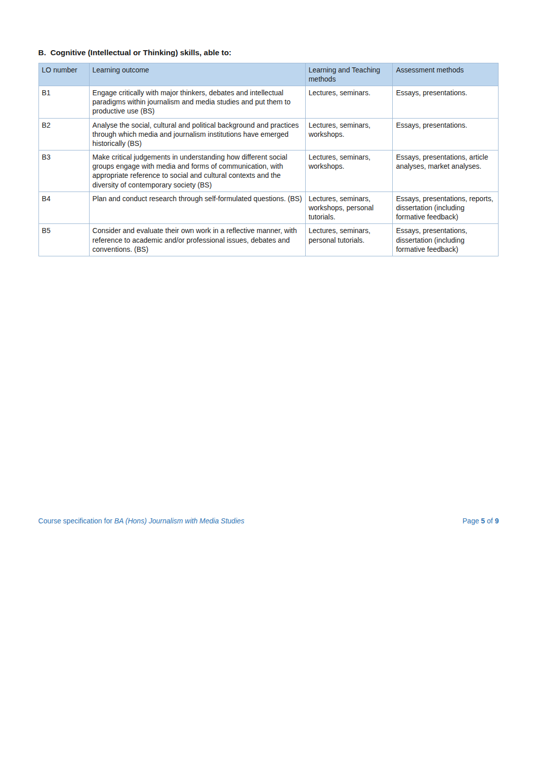B. Cognitive (Intellectual or Thinking) skills, able to:
| LO number | Learning outcome | Learning and Teaching methods | Assessment methods |
| --- | --- | --- | --- |
| B1 | Engage critically with major thinkers, debates and intellectual paradigms within journalism and media studies and put them to productive use (BS) | Lectures, seminars. | Essays, presentations. |
| B2 | Analyse the social, cultural and political background and practices through which media and journalism institutions have emerged historically (BS) | Lectures, seminars, workshops. | Essays, presentations. |
| B3 | Make critical judgements in understanding how different social groups engage with media and forms of communication, with appropriate reference to social and cultural contexts and the diversity of contemporary society (BS) | Lectures, seminars, workshops. | Essays, presentations, article analyses, market analyses. |
| B4 | Plan and conduct research through self-formulated questions. (BS) | Lectures, seminars, workshops, personal tutorials. | Essays, presentations, reports, dissertation (including formative feedback) |
| B5 | Consider and evaluate their own work in a reflective manner, with reference to academic and/or professional issues, debates and conventions. (BS) | Lectures, seminars, personal tutorials. | Essays, presentations, dissertation (including formative feedback) |
Course specification for BA (Hons) Journalism with Media Studies Page 5 of 9